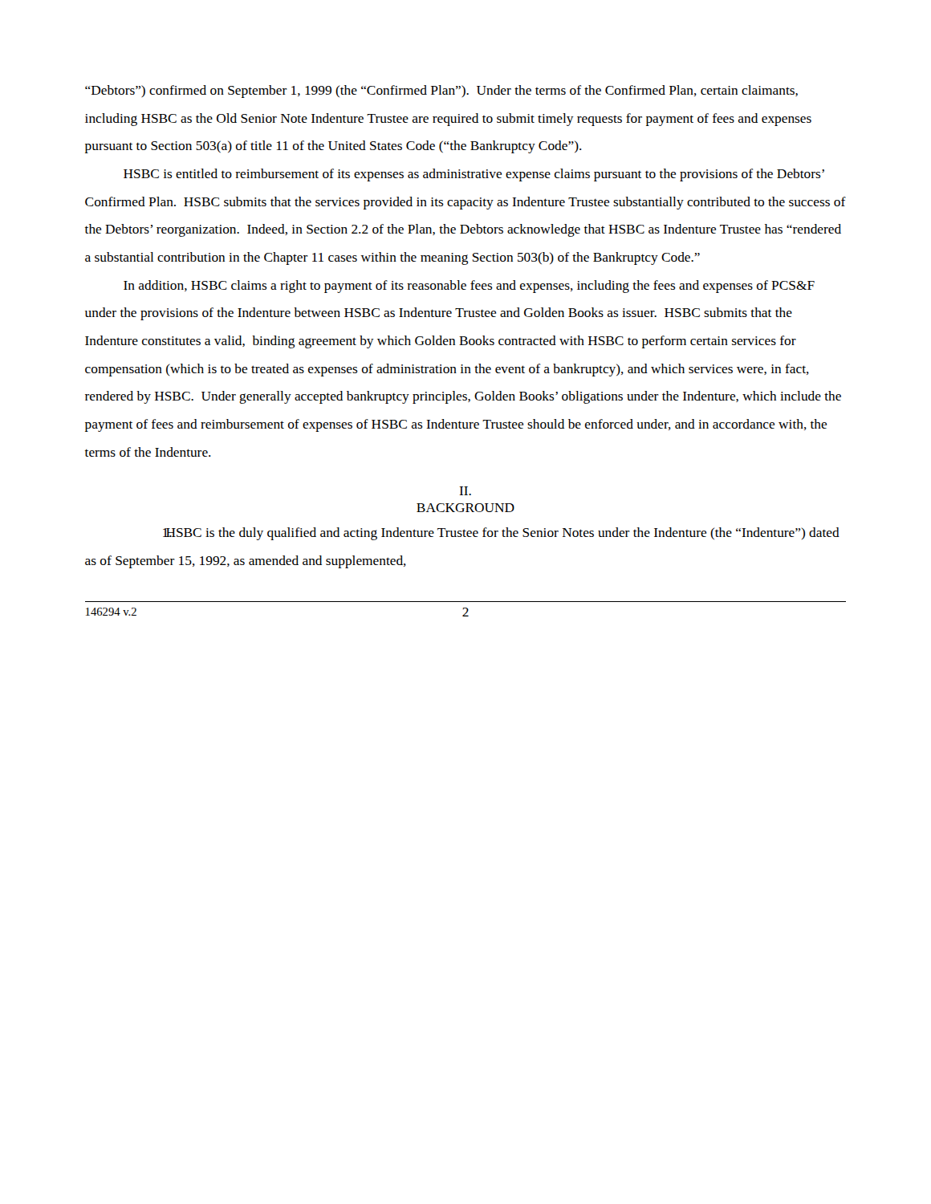“Debtors”) confirmed on September 1, 1999 (the “Confirmed Plan”). Under the terms of the Confirmed Plan, certain claimants, including HSBC as the Old Senior Note Indenture Trustee are required to submit timely requests for payment of fees and expenses pursuant to Section 503(a) of title 11 of the United States Code (“the Bankruptcy Code”).
HSBC is entitled to reimbursement of its expenses as administrative expense claims pursuant to the provisions of the Debtors’ Confirmed Plan. HSBC submits that the services provided in its capacity as Indenture Trustee substantially contributed to the success of the Debtors’ reorganization. Indeed, in Section 2.2 of the Plan, the Debtors acknowledge that HSBC as Indenture Trustee has “rendered a substantial contribution in the Chapter 11 cases within the meaning Section 503(b) of the Bankruptcy Code.”
In addition, HSBC claims a right to payment of its reasonable fees and expenses, including the fees and expenses of PCS&F under the provisions of the Indenture between HSBC as Indenture Trustee and Golden Books as issuer. HSBC submits that the Indenture constitutes a valid, binding agreement by which Golden Books contracted with HSBC to perform certain services for compensation (which is to be treated as expenses of administration in the event of a bankruptcy), and which services were, in fact, rendered by HSBC. Under generally accepted bankruptcy principles, Golden Books’ obligations under the Indenture, which include the payment of fees and reimbursement of expenses of HSBC as Indenture Trustee should be enforced under, and in accordance with, the terms of the Indenture.
II.
BACKGROUND
1. HSBC is the duly qualified and acting Indenture Trustee for the Senior Notes under the Indenture (the “Indenture”) dated as of September 15, 1992, as amended and supplemented,
146294 v.2 2